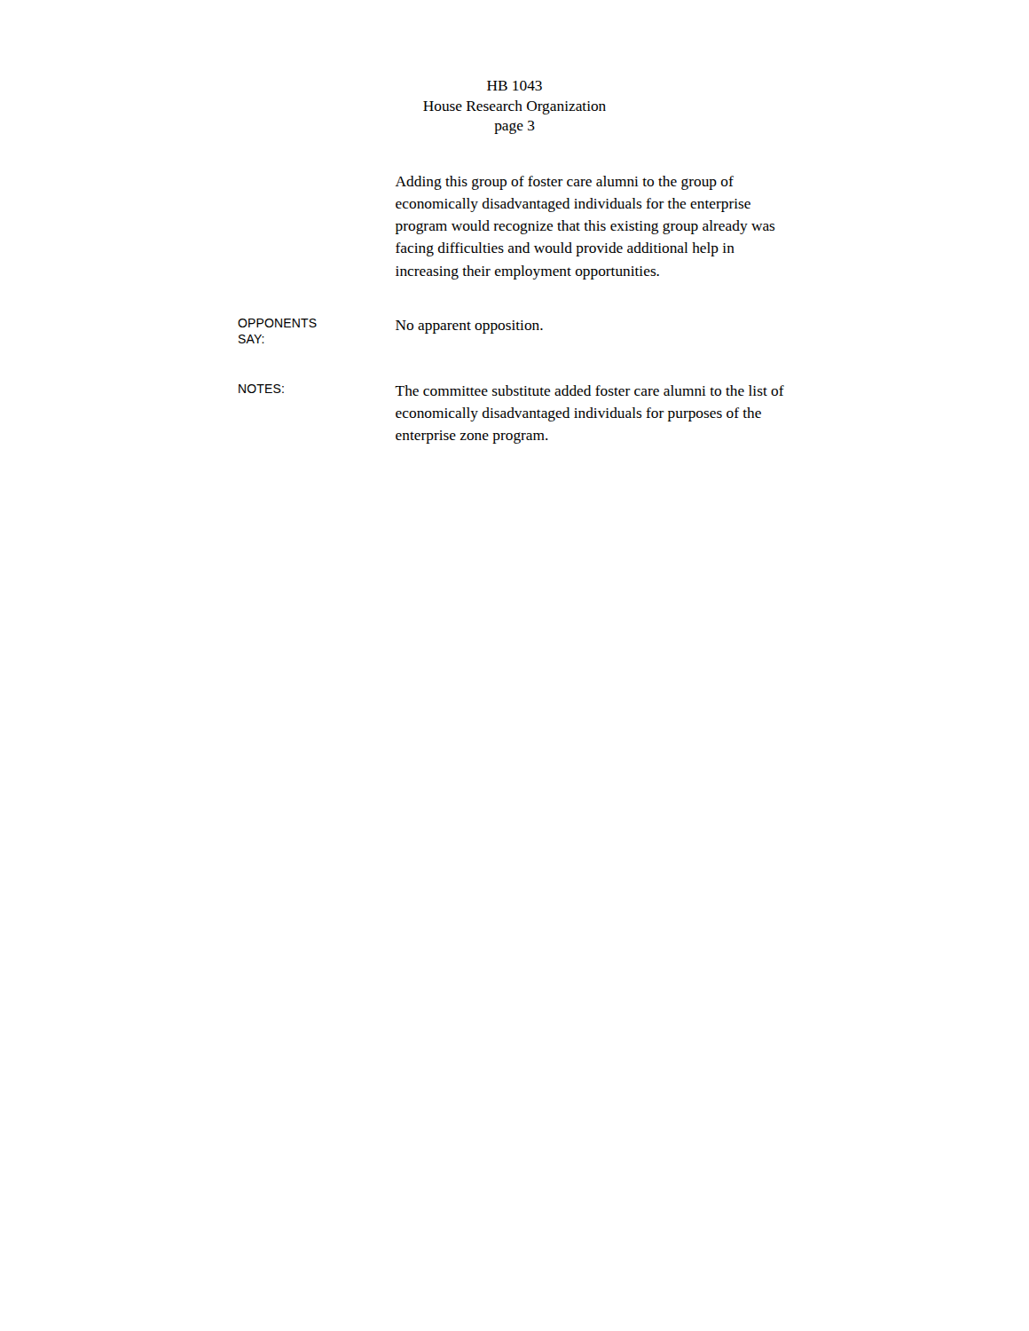HB 1043
House Research Organization
page 3
Adding this group of foster care alumni to the group of economically disadvantaged individuals for the enterprise program would recognize that this existing group already was facing difficulties and would provide additional help in increasing their employment opportunities.
OPPONENTS
SAY:
No apparent opposition.
NOTES:
The committee substitute added foster care alumni to the list of economically disadvantaged individuals for purposes of the enterprise zone program.